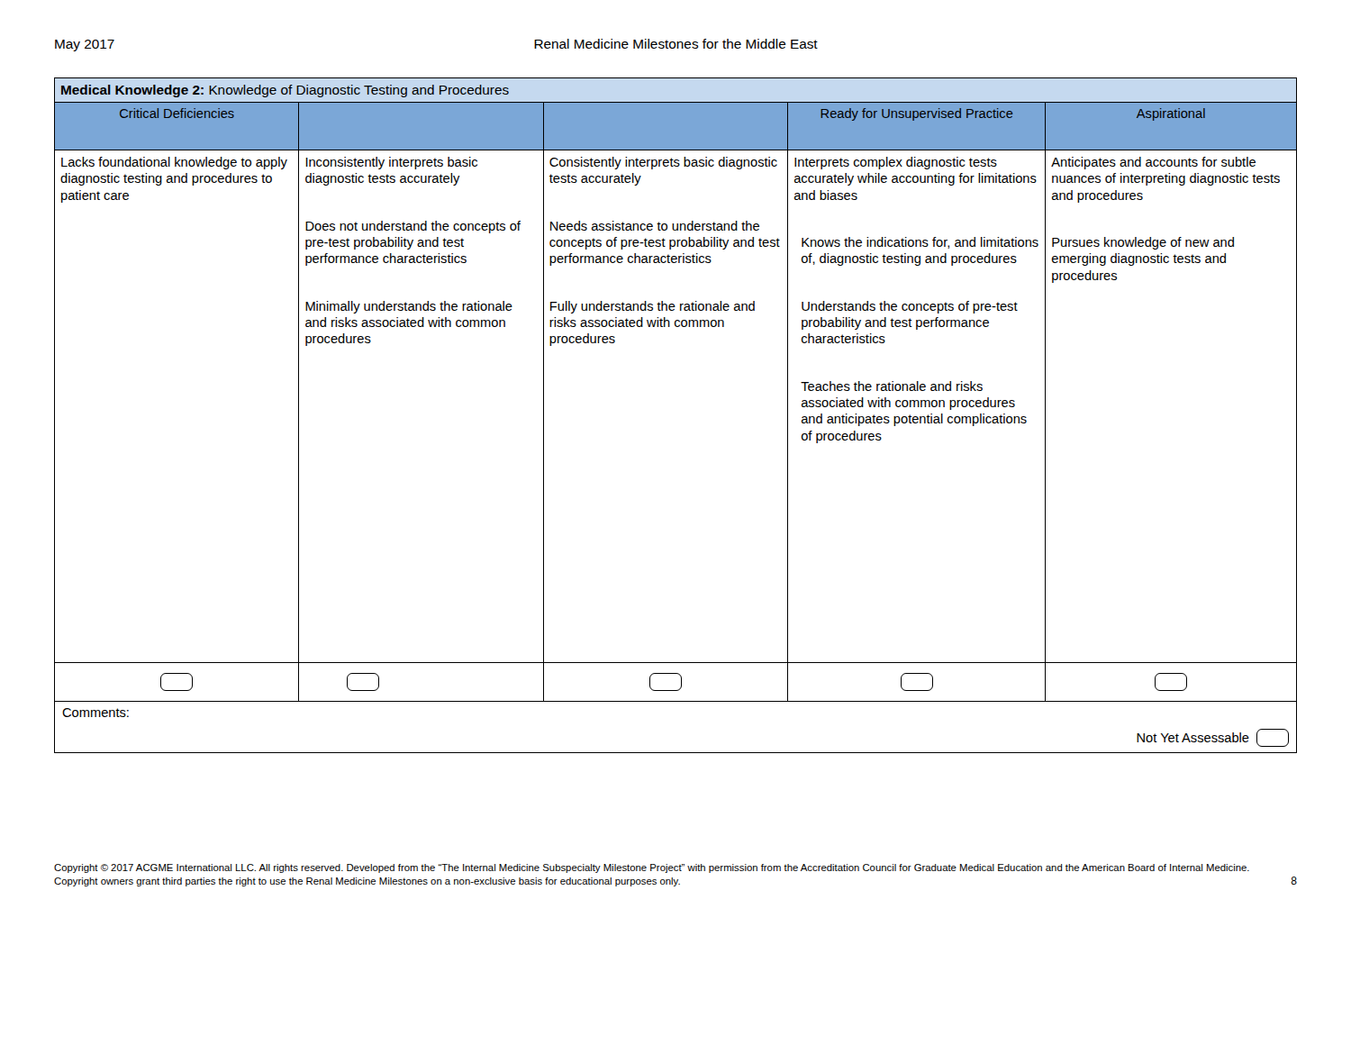May 2017
Renal Medicine Milestones for the Middle East
| Medical Knowledge 2: Knowledge of Diagnostic Testing and Procedures |
| Critical Deficiencies | | | Ready for Unsupervised Practice | Aspirational |
| Lacks foundational knowledge to apply diagnostic testing and procedures to patient care | Inconsistently interprets basic diagnostic tests accurately Does not understand the concepts of pre-test probability and test performance characteristics Minimally understands the rationale and risks associated with common procedures | Consistently interprets basic diagnostic tests accurately Needs assistance to understand the concepts of pre-test probability and test performance characteristics Fully understands the rationale and risks associated with common procedures | Interprets complex diagnostic tests accurately while accounting for limitations and biases Knows the indications for, and limitations of, diagnostic testing and procedures Understands the concepts of pre-test probability and test performance characteristics Teaches the rationale and risks associated with common procedures and anticipates potential complications of procedures | Anticipates and accounts for subtle nuances of interpreting diagnostic tests and procedures Pursues knowledge of new and emerging diagnostic tests and procedures |
| Comments: Not Yet Assessable |
Copyright © 2017 ACGME International LLC. All rights reserved. Developed from the “The Internal Medicine Subspecialty Milestone Project” with permission from the Accreditation Council for Graduate Medical Education and the American Board of Internal Medicine. Copyright owners grant third parties the right to use the Renal Medicine Milestones on a non-exclusive basis for educational purposes only. 8